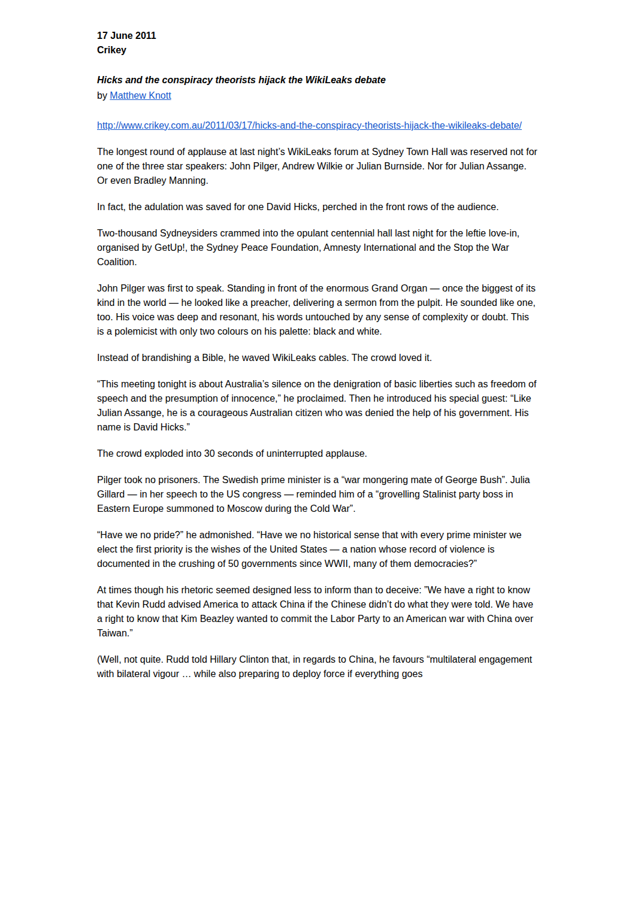17 June 2011
Crikey
Hicks and the conspiracy theorists hijack the WikiLeaks debate
by Matthew Knott
http://www.crikey.com.au/2011/03/17/hicks-and-the-conspiracy-theorists-hijack-the-wikileaks-debate/
The longest round of applause at last night’s WikiLeaks forum at Sydney Town Hall was reserved not for one of the three star speakers: John Pilger, Andrew Wilkie or Julian Burnside. Nor for Julian Assange. Or even Bradley Manning.
In fact, the adulation was saved for one David Hicks, perched in the front rows of the audience.
Two-thousand Sydneysiders crammed into the opulant centennial hall last night for the leftie love-in, organised by GetUp!, the Sydney Peace Foundation, Amnesty International and the Stop the War Coalition.
John Pilger was first to speak. Standing in front of the enormous Grand Organ — once the biggest of its kind in the world — he looked like a preacher, delivering a sermon from the pulpit. He sounded like one, too. His voice was deep and resonant, his words untouched by any sense of complexity or doubt. This is a polemicist with only two colours on his palette: black and white.
Instead of brandishing a Bible, he waved WikiLeaks cables. The crowd loved it.
“This meeting tonight is about Australia’s silence on the denigration of basic liberties such as freedom of speech and the presumption of innocence,” he proclaimed. Then he introduced his special guest: “Like Julian Assange, he is a courageous Australian citizen who was denied the help of his government. His name is David Hicks.”
The crowd exploded into 30 seconds of uninterrupted applause.
Pilger took no prisoners. The Swedish prime minister is a “war mongering mate of George Bush”. Julia Gillard — in her speech to the US congress — reminded him of a “grovelling Stalinist party boss in Eastern Europe summoned to Moscow during the Cold War”.
“Have we no pride?” he admonished. “Have we no historical sense that with every prime minister we elect the first priority is the wishes of the United States — a nation whose record of violence is documented in the crushing of 50 governments since WWII, many of them democracies?”
At times though his rhetoric seemed designed less to inform than to deceive: ”We have a right to know that Kevin Rudd advised America to attack China if the Chinese didn’t do what they were told. We have a right to know that Kim Beazley wanted to commit the Labor Party to an American war with China over Taiwan.”
(Well, not quite. Rudd told Hillary Clinton that, in regards to China, he favours “multilateral engagement with bilateral vigour … while also preparing to deploy force if everything goes